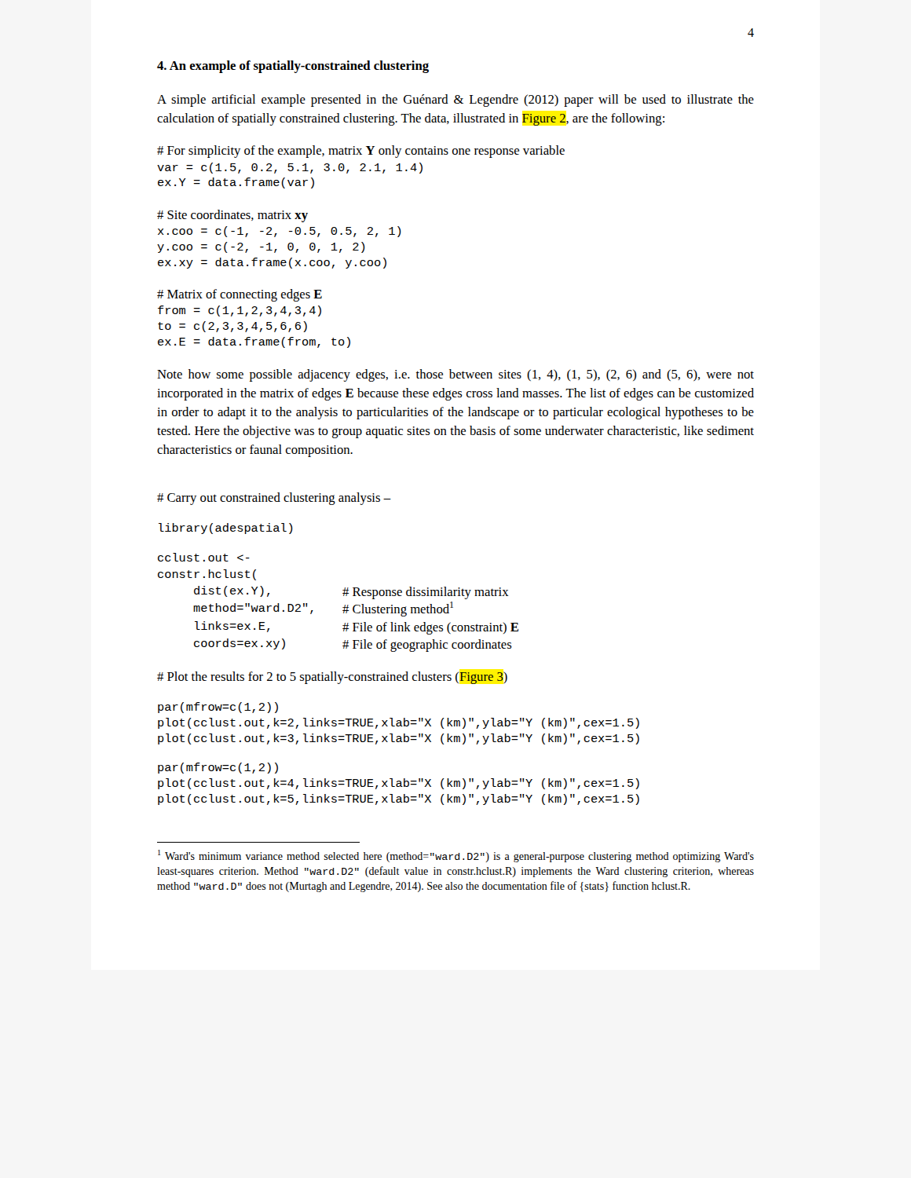4
4. An example of spatially-constrained clustering
A simple artificial example presented in the Guénard & Legendre (2012) paper will be used to illustrate the calculation of spatially constrained clustering. The data, illustrated in Figure 2, are the following:
# For simplicity of the example, matrix Y only contains one response variable
var = c(1.5, 0.2, 5.1, 3.0, 2.1, 1.4) ex.Y = data.frame(var)
# Site coordinates, matrix xy
x.coo = c(-1, -2, -0.5, 0.5, 2, 1) y.coo = c(-2, -1, 0, 0, 1, 2) ex.xy = data.frame(x.coo, y.coo)
# Matrix of connecting edges E
from = c(1,1,2,3,4,3,4) to = c(2,3,3,4,5,6,6) ex.E = data.frame(from, to)
Note how some possible adjacency edges, i.e. those between sites (1, 4), (1, 5), (2, 6) and (5, 6), were not incorporated in the matrix of edges E because these edges cross land masses. The list of edges can be customized in order to adapt it to the analysis to particularities of the landscape or to particular ecological hypotheses to be tested. Here the objective was to group aquatic sites on the basis of some underwater characteristic, like sediment characteristics or faunal composition.
# Carry out constrained clustering analysis –
library(adespatial)
| cclust.out <- constr.hclust( | |
| dist(ex.Y), | # Response dissimilarity matrix |
| method="ward.D2", | # Clustering method 1 |
| links=ex.E, | # File of link edges (constraint) E |
| coords=ex.xy) | # File of geographic coordinates |
# Plot the results for 2 to 5 spatially-constrained clusters (Figure 3)
par(mfrow=c(1,2)) plot(cclust.out,k=2,links=TRUE,xlab="X (km)",ylab="Y (km)",cex=1.5) plot(cclust.out,k=3,links=TRUE,xlab="X (km)",ylab="Y (km)",cex=1.5)
par(mfrow=c(1,2)) plot(cclust.out,k=4,links=TRUE,xlab="X (km)",ylab="Y (km)",cex=1.5) plot(cclust.out,k=5,links=TRUE,xlab="X (km)",ylab="Y (km)",cex=1.5)
1 Ward's minimum variance method selected here (method="ward.D2") is a general-purpose clustering method optimizing Ward's least-squares criterion. Method "ward.D2" (default value in constr.hclust.R) implements the Ward clustering criterion, whereas method "ward.D" does not (Murtagh and Legendre, 2014). See also the documentation file of {stats} function hclust.R.